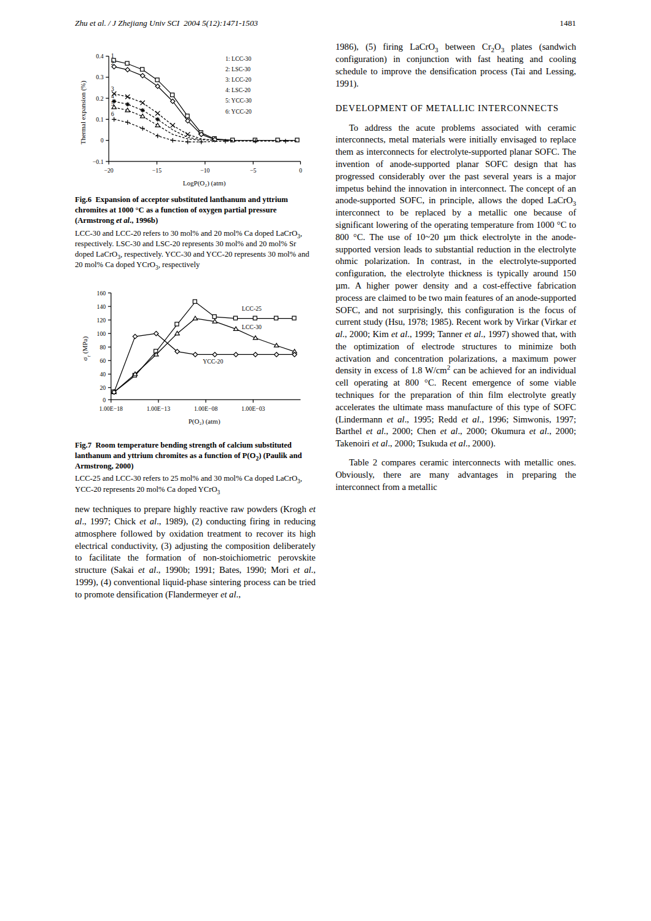Zhu et al. / J Zhejiang Univ SCI 2004 5(12):1471-1503 1481
0.4 0.3 0.2 0.1 0 −0.1 −20 −15 −10 −5 0 Thermal expansion (%) LogP(O₂) (atm) 1 2 3 4 5 6 1: LCC-30 2: LSC-30 3: LCC-20 4: LSC-20 5: YCC-30 6: YCC-20
Fig.6 Expansion of acceptor substituted lanthanum and yttrium chromites at 1000 °C as a function of oxygen partial pressure (Armstrong et al., 1996b) LCC-30 and LCC-20 refers to 30 mol% and 20 mol% Ca doped LaCrO3, respectively. LSC-30 and LSC-20 represents 30 mol% and 20 mol% Sr doped LaCrO3, respectively. YCC-30 and YCC-20 represents 30 mol% and 20 mol% Ca doped YCrO3, respectively
160 140 120 100 80 60 40 20 0 1.00E−18 1.00E−13 1.00E−08 1.00E−03 σr (MPa) P(O₂) (atm) LCC-25 LCC-30 YCC-20
Fig.7 Room temperature bending strength of calcium substituted lanthanum and yttrium chromites as a function of P(O2) (Paulik and Armstrong, 2000) LCC-25 and LCC-30 refers to 25 mol% and 30 mol% Ca doped LaCrO3, YCC-20 represents 20 mol% Ca doped YCrO3
new techniques to prepare highly reactive raw powders (Krogh et al., 1997; Chick et al., 1989), (2) conducting firing in reducing atmosphere followed by oxidation treatment to recover its high electrical conductivity, (3) adjusting the composition deliberately to facilitate the formation of non-stoichiometric perovskite structure (Sakai et al., 1990b; 1991; Bates, 1990; Mori et al., 1999), (4) conventional liquid-phase sintering process can be tried to promote densification (Flandermeyer et al.,
1986), (5) firing LaCrO3 between Cr2O3 plates (sandwich configuration) in conjunction with fast heating and cooling schedule to improve the densification process (Tai and Lessing, 1991).
Development of metallic interconnects
To address the acute problems associated with ceramic interconnects, metal materials were initially envisaged to replace them as interconnects for electrolyte-supported planar SOFC. The invention of anode-supported planar SOFC design that has progressed considerably over the past several years is a major impetus behind the innovation in interconnect. The concept of an anode-supported SOFC, in principle, allows the doped LaCrO3 interconnect to be replaced by a metallic one because of significant lowering of the operating temperature from 1000 °C to 800 °C. The use of 10~20 µm thick electrolyte in the anode-supported version leads to substantial reduction in the electrolyte ohmic polarization. In contrast, in the electrolyte-supported configuration, the electrolyte thickness is typically around 150 µm. A higher power density and a cost-effective fabrication process are claimed to be two main features of an anode-supported SOFC, and not surprisingly, this configuration is the focus of current study (Hsu, 1978; 1985). Recent work by Virkar (Virkar et al., 2000; Kim et al., 1999; Tanner et al., 1997) showed that, with the optimization of electrode structures to minimize both activation and concentration polarizations, a maximum power density in excess of 1.8 W/cm2 can be achieved for an individual cell operating at 800 °C. Recent emergence of some viable techniques for the preparation of thin film electrolyte greatly accelerates the ultimate mass manufacture of this type of SOFC (Lindermann et al., 1995; Redd et al., 1996; Simwonis, 1997; Barthel et al., 2000; Chen et al., 2000; Okumura et al., 2000; Takenoiri et al., 2000; Tsukuda et al., 2000).
Table 2 compares ceramic interconnects with metallic ones. Obviously, there are many advantages in preparing the interconnect from a metallic